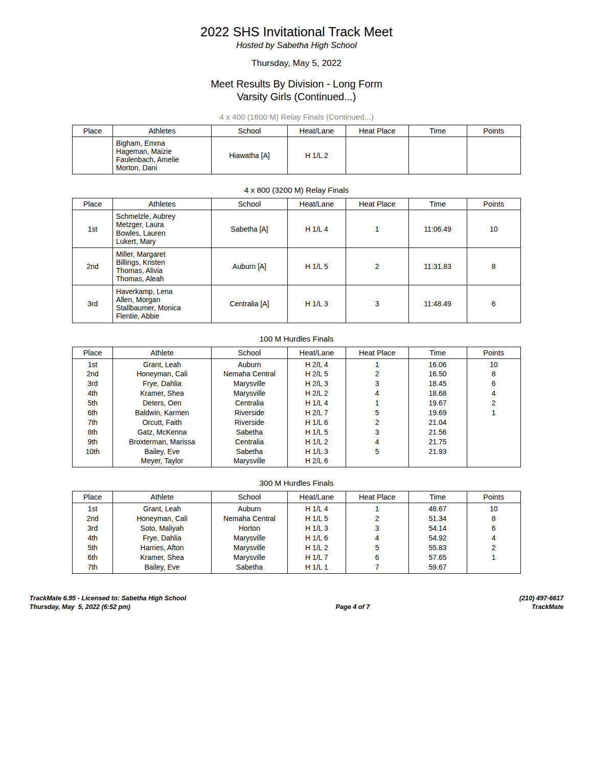2022 SHS Invitational Track Meet
Hosted by Sabetha High School
Thursday, May 5, 2022
Meet Results By Division - Long Form Varsity Girls (Continued...)
4 x 400 (1600 M) Relay Finals (Continued...)
| Place | Athletes | School | Heat/Lane | Heat Place | Time | Points |
| --- | --- | --- | --- | --- | --- | --- |
| | Bigham, Emma Hageman, Maizie Faulenbach, Amelie Morton, Dani | Hiawatha [A] | H 1/L 2 | | | |
4 x 800 (3200 M) Relay Finals
| Place | Athletes | School | Heat/Lane | Heat Place | Time | Points |
| --- | --- | --- | --- | --- | --- | --- |
| 1st | Schmelzle, Aubrey Metzger, Laura Bowles, Lauren Lukert, Mary | Sabetha [A] | H 1/L 4 | 1 | 11:06.49 | 10 |
| 2nd | Miller, Margaret Billings, Kristen Thomas, Alivia Thomas, Aleah | Auburn [A] | H 1/L 5 | 2 | 11:31.83 | 8 |
| 3rd | Haverkamp, Lena Allen, Morgan Stallbaumer, Monica Flentie, Abbie | Centralia [A] | H 1/L 3 | 3 | 11:48.49 | 6 |
100 M Hurdles Finals
| Place | Athlete | School | Heat/Lane | Heat Place | Time | Points |
| --- | --- | --- | --- | --- | --- | --- |
| 1st | Grant, Leah | Auburn | H 2/L 4 | 1 | 16.06 | 10 |
| 2nd | Honeyman, Cali | Nemaha Central | H 2/L 5 | 2 | 16.50 | 8 |
| 3rd | Frye, Dahlia | Marysville | H 2/L 3 | 3 | 18.45 | 6 |
| 4th | Kramer, Shea | Marysville | H 2/L 2 | 4 | 18.68 | 4 |
| 5th | Deters, Oen | Centralia | H 1/L 4 | 1 | 19.67 | 2 |
| 6th | Baldwin, Karmen | Riverside | H 2/L 7 | 5 | 19.69 | 1 |
| 7th | Orcutt, Faith | Riverside | H 1/L 6 | 2 | 21.04 | |
| 8th | Gatz, McKenna | Sabetha | H 1/L 5 | 3 | 21.56 | |
| 9th | Broxterman, Marissa | Centralia | H 1/L 2 | 4 | 21.75 | |
| 10th | Bailey, Eve | Sabetha | H 1/L 3 | 5 | 21.93 | |
| | Meyer, Taylor | Marysville | H 2/L 6 | | | |
300 M Hurdles Finals
| Place | Athlete | School | Heat/Lane | Heat Place | Time | Points |
| --- | --- | --- | --- | --- | --- | --- |
| 1st | Grant, Leah | Auburn | H 1/L 4 | 1 | 48.67 | 10 |
| 2nd | Honeyman, Cali | Nemaha Central | H 1/L 5 | 2 | 51.34 | 8 |
| 3rd | Soto, Maliyah | Horton | H 1/L 3 | 3 | 54.14 | 6 |
| 4th | Frye, Dahlia | Marysville | H 1/L 6 | 4 | 54.92 | 4 |
| 5th | Harries, Afton | Marysville | H 1/L 2 | 5 | 55.83 | 2 |
| 6th | Kramer, Shea | Marysville | H 1/L 7 | 6 | 57.65 | 1 |
| 7th | Bailey, Eve | Sabetha | H 1/L 1 | 7 | 59.67 | |
TrackMate 6.95 - Licensed to: Sabetha High School
Thursday, May 5, 2022 (6:52 pm)
Page 4 of 7
(210) 497-6617
TrackMate